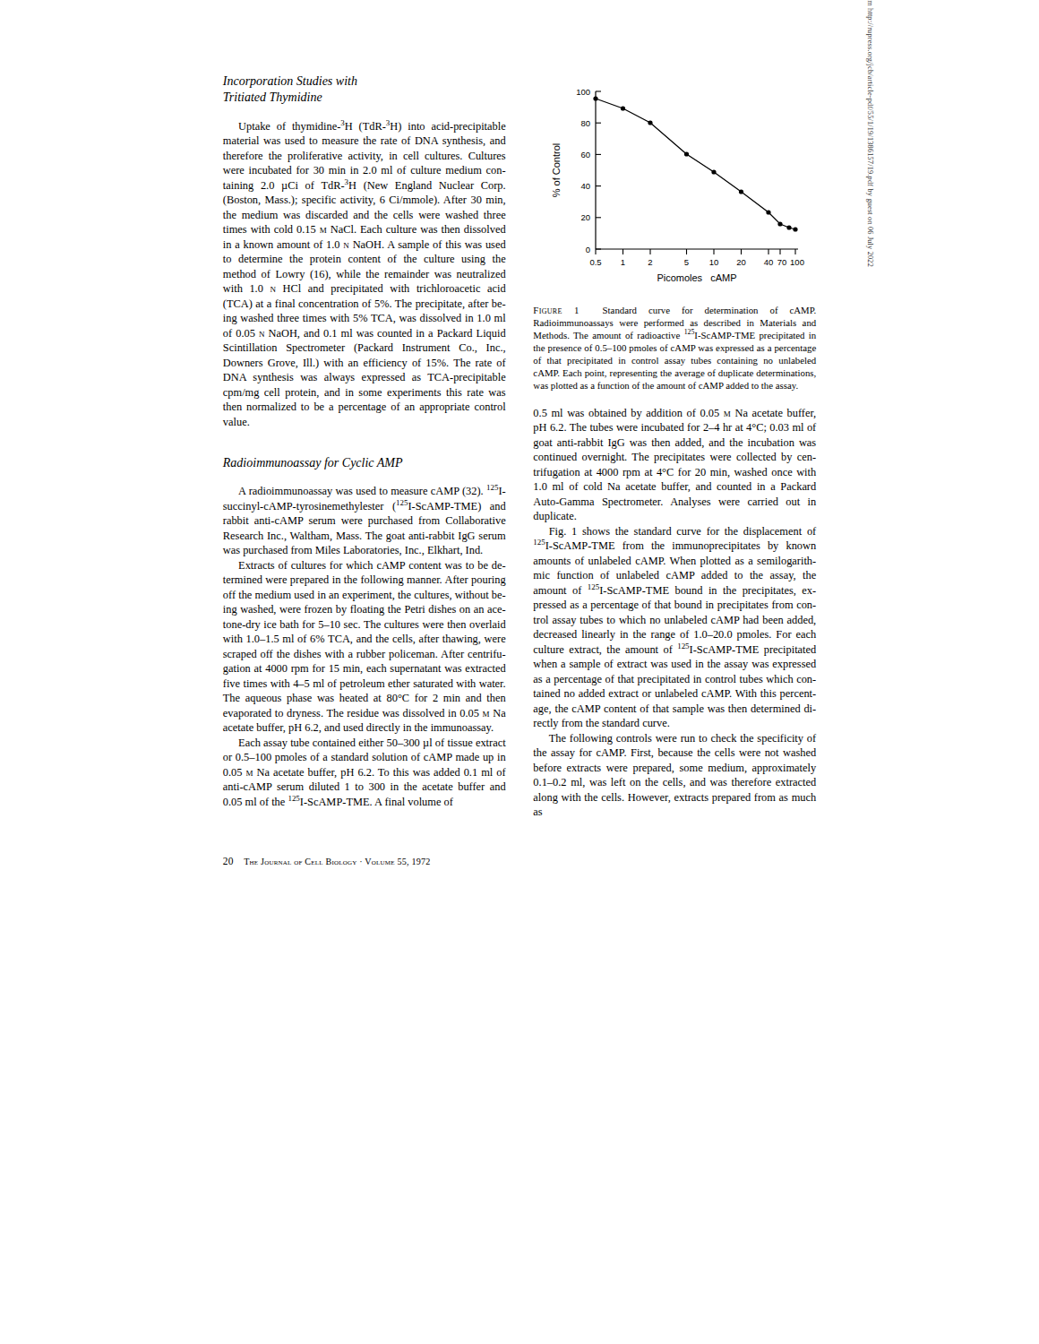Downloaded from http://rupress.org/jcb/article-pdf/55/1/19/1386157/19.pdf by guest on 06 July 2022
Incorporation Studies with
Tritiated Thymidine
Uptake of thymidine-3H (TdR-3H) into acid-precipitable material was used to measure the rate of DNA synthesis, and therefore the proliferative activity, in cell cultures. Cultures were incubated for 30 min in 2.0 ml of culture medium containing 2.0 µCi of TdR-3H (New England Nuclear Corp. (Boston, Mass.); specific activity, 6 Ci/mmole). After 30 min, the medium was discarded and the cells were washed three times with cold 0.15 m NaCl. Each culture was then dissolved in a known amount of 1.0 n NaOH. A sample of this was used to determine the protein content of the culture using the method of Lowry (16), while the remainder was neutralized with 1.0 n HCl and precipitated with trichloroacetic acid (TCA) at a final concentration of 5%. The precipitate, after being washed three times with 5% TCA, was dissolved in 1.0 ml of 0.05 n NaOH, and 0.1 ml was counted in a Packard Liquid Scintillation Spectrometer (Packard Instrument Co., Inc., Downers Grove, Ill.) with an efficiency of 15%. The rate of DNA synthesis was always expressed as TCA-precipitable cpm/mg cell protein, and in some experiments this rate was then normalized to be a percentage of an appropriate control value.
Radioimmunoassay for Cyclic AMP
A radioimmunoassay was used to measure cAMP (32). 125I-succinyl-cAMP-tyrosinemethylester (125I-ScAMP-TME) and rabbit anti-cAMP serum were purchased from Collaborative Research Inc., Waltham, Mass. The goat anti-rabbit IgG serum was purchased from Miles Laboratories, Inc., Elkhart, Ind.
Extracts of cultures for which cAMP content was to be determined were prepared in the following manner. After pouring off the medium used in an experiment, the cultures, without being washed, were frozen by floating the Petri dishes on an acetone-dry ice bath for 5–10 sec. The cultures were then overlaid with 1.0–1.5 ml of 6% TCA, and the cells, after thawing, were scraped off the dishes with a rubber policeman. After centrifugation at 4000 rpm for 15 min, each supernatant was extracted five times with 4–5 ml of petroleum ether saturated with water. The aqueous phase was heated at 80°C for 2 min and then evaporated to dryness. The residue was dissolved in 0.05 m Na acetate buffer, pH 6.2, and used directly in the immunoassay.
Each assay tube contained either 50–300 µl of tissue extract or 0.5–100 pmoles of a standard solution of cAMP made up in 0.05 m Na acetate buffer, pH 6.2. To this was added 0.1 ml of anti-cAMP serum diluted 1 to 300 in the acetate buffer and 0.05 ml of the 125I-ScAMP-TME. A final volume of
100 80 60 40 20 0 0.5 1 2 5 10 20 40 70 100 Picomoles cAMP % of Control
Figure 1 Standard curve for determination of cAMP. Radioimmunoassays were performed as described in Materials and Methods. The amount of radioactive 125I-ScAMP-TME precipitated in the presence of 0.5–100 pmoles of cAMP was expressed as a percentage of that precipitated in control assay tubes containing no unlabeled cAMP. Each point, representing the average of duplicate determinations, was plotted as a function of the amount of cAMP added to the assay.
0.5 ml was obtained by addition of 0.05 m Na acetate buffer, pH 6.2. The tubes were incubated for 2–4 hr at 4°C; 0.03 ml of goat anti-rabbit IgG was then added, and the incubation was continued overnight. The precipitates were collected by centrifugation at 4000 rpm at 4°C for 20 min, washed once with 1.0 ml of cold Na acetate buffer, and counted in a Packard Auto-Gamma Spectrometer. Analyses were carried out in duplicate.
Fig. 1 shows the standard curve for the displacement of 125I-ScAMP-TME from the immunoprecipitates by known amounts of unlabeled cAMP. When plotted as a semilogarithmic function of unlabeled cAMP added to the assay, the amount of 125I-ScAMP-TME bound in the precipitates, expressed as a percentage of that bound in precipitates from control assay tubes to which no unlabeled cAMP had been added, decreased linearly in the range of 1.0–20.0 pmoles. For each culture extract, the amount of 125I-ScAMP-TME precipitated when a sample of extract was used in the assay was expressed as a percentage of that precipitated in control tubes which contained no added extract or unlabeled cAMP. With this percentage, the cAMP content of that sample was then determined directly from the standard curve.
The following controls were run to check the specificity of the assay for cAMP. First, because the cells were not washed before extracts were prepared, some medium, approximately 0.1–0.2 ml, was left on the cells, and was therefore extracted along with the cells. However, extracts prepared from as much as
20 The Journal of Cell Biology · Volume 55, 1972